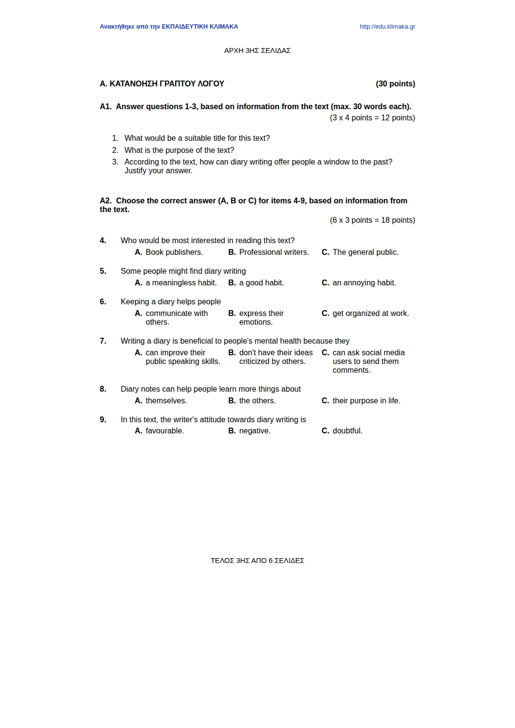Ανακτήθηκε από την ΕΚΠΑΙΔΕΥΤΙΚΗ ΚΛΙΜΑΚΑ http://edu.klimaka.gr
ΑΡΧΗ 3ΗΣ ΣΕΛΙΔΑΣ
Α. ΚΑΤΑΝΟΗΣΗ ΓΡΑΠΤΟΥ ΛΟΓΟΥ (30 points)
A1. Answer questions 1-3, based on information from the text (max. 30 words each).
(3 x 4 points = 12 points)
What would be a suitable title for this text?
What is the purpose of the text?
According to the text, how can diary writing offer people a window to the past? Justify your answer.
A2. Choose the correct answer (A, B or C) for items 4-9, based on information from the text.
(6 x 3 points = 18 points)
4. Who would be most interested in reading this text?
A. Book publishers.
B. Professional writers.
C. The general public.
5. Some people might find diary writing
A. a meaningless habit.
B. a good habit.
C. an annoying habit.
6. Keeping a diary helps people
A. communicate with others.
B. express their emotions.
C. get organized at work.
7. Writing a diary is beneficial to people's mental health because they
A. can improve their public speaking skills.
B. don't have their ideas criticized by others.
C. can ask social media users to send them comments.
8. Diary notes can help people learn more things about
A. themselves.
B. the others.
C. their purpose in life.
9. In this text, the writer's attitude towards diary writing is
A. favourable.
B. negative.
C. doubtful.
ΤΕΛΟΣ 3ΗΣ ΑΠΟ 6 ΣΕΛΙΔΕΣ